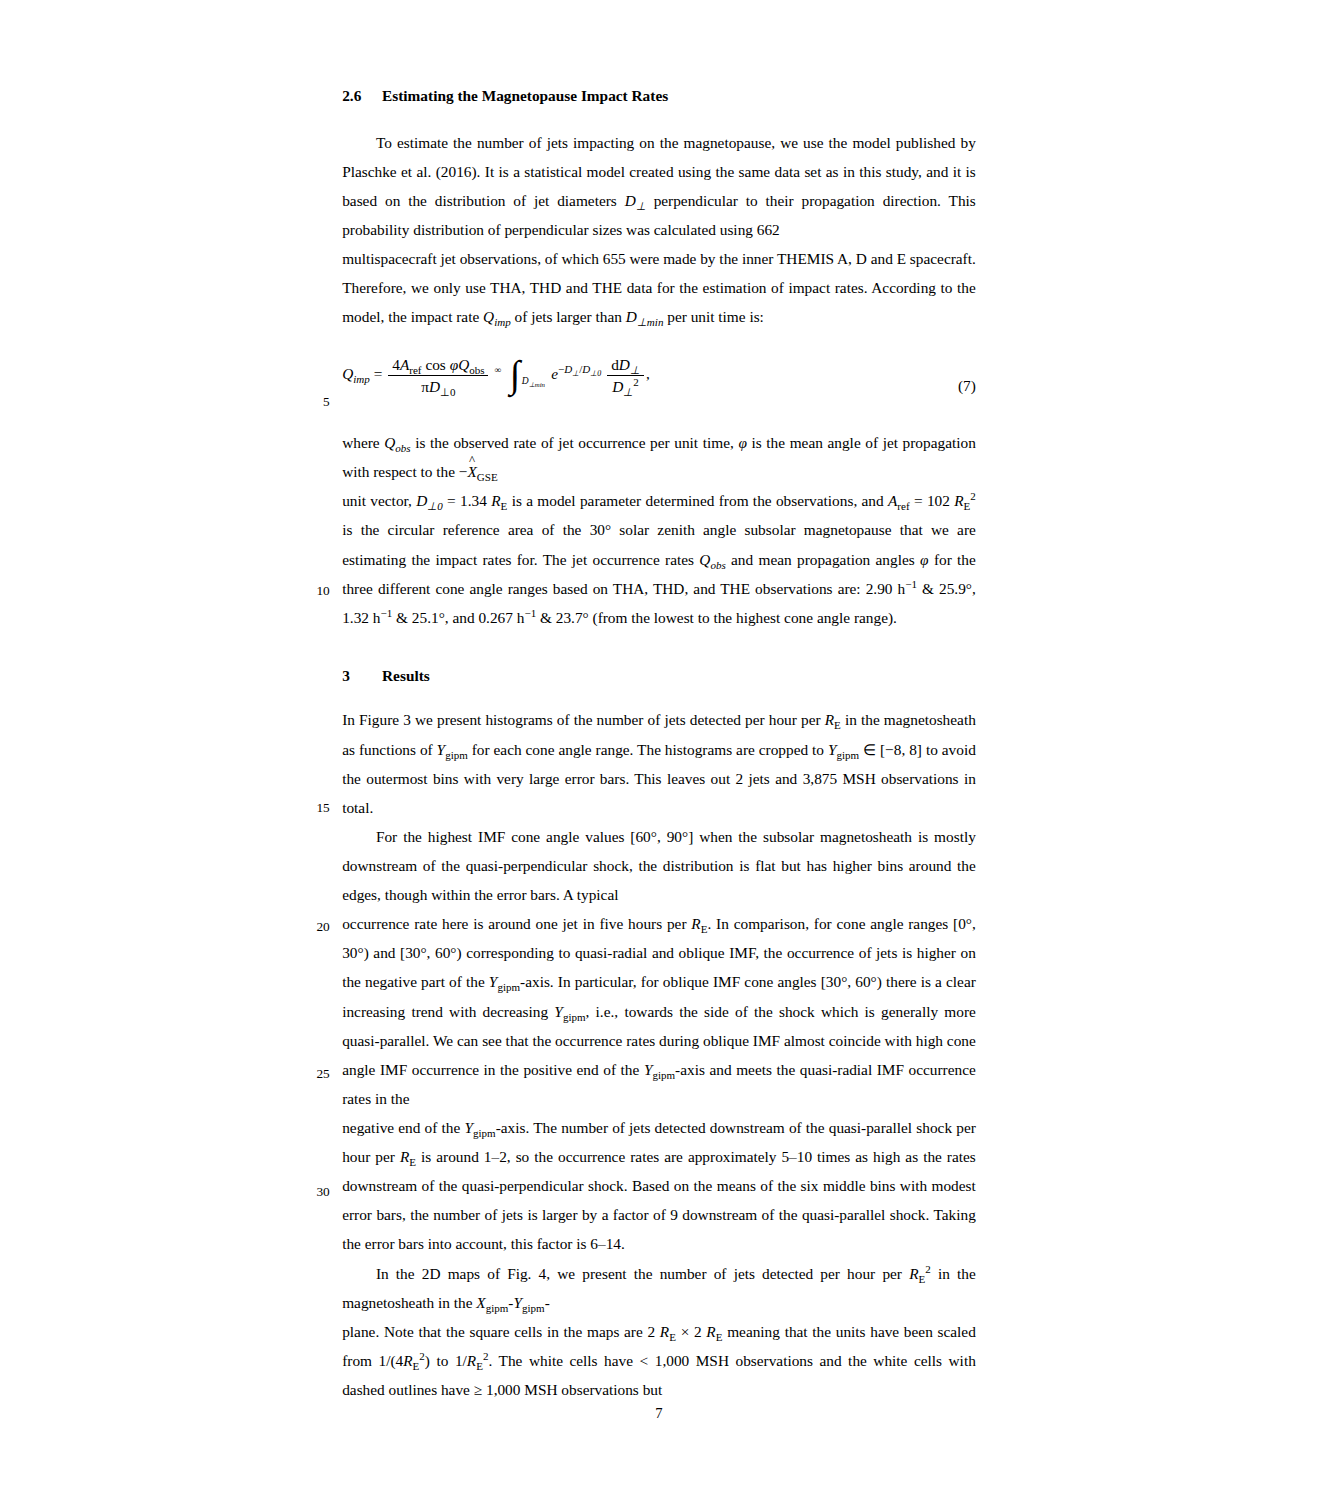2.6 Estimating the Magnetopause Impact Rates
To estimate the number of jets impacting on the magnetopause, we use the model published by Plaschke et al. (2016). It is a statistical model created using the same data set as in this study, and it is based on the distribution of jet diameters D⊥ perpendicular to their propagation direction. This probability distribution of perpendicular sizes was calculated using 662
5
multispacecraft jet observations, of which 655 were made by the inner THEMIS A, D and E spacecraft. Therefore, we only use THA, THD and THE data for the estimation of impact rates. According to the model, the impact rate Qimp of jets larger than D⊥min per unit time is:
Qimp = 4Aref cos φQobs πD⊥0 ∞ ∫ D⊥min e−D⊥/D⊥0 dD⊥ D⊥2 ,
(7)
where Qobs is the observed rate of jet occurrence per unit time, φ is the mean angle of jet propagation with respect to the −XGSE
10
unit vector, D⊥0 = 1.34 RE is a model parameter determined from the observations, and Aref = 102 RE2 is the circular reference area of the 30° solar zenith angle subsolar magnetopause that we are estimating the impact rates for. The jet occurrence rates Qobs and mean propagation angles φ for the three different cone angle ranges based on THA, THD, and THE observations are: 2.90 h−1 & 25.9°, 1.32 h−1 & 25.1°, and 0.267 h−1 & 23.7° (from the lowest to the highest cone angle range).
3 Results
15
In Figure 3 we present histograms of the number of jets detected per hour per RE in the magnetosheath as functions of Ygipm for each cone angle range. The histograms are cropped to Ygipm ∈ [−8, 8] to avoid the outermost bins with very large error bars. This leaves out 2 jets and 3,875 MSH observations in total.
For the highest IMF cone angle values [60°, 90°] when the subsolar magnetosheath is mostly downstream of the quasi-perpendicular shock, the distribution is flat but has higher bins around the edges, though within the error bars. A typical
20
occurrence rate here is around one jet in five hours per RE. In comparison, for cone angle ranges [0°, 30°) and [30°, 60°) corresponding to quasi-radial and oblique IMF, the occurrence of jets is higher on the negative part of the Ygipm-axis. In particular, for oblique IMF cone angles [30°, 60°) there is a clear increasing trend with decreasing Ygipm, i.e., towards the side of the shock which is generally more quasi-parallel. We can see that the occurrence rates during oblique IMF almost coincide with high cone angle IMF occurrence in the positive end of the Ygipm-axis and meets the quasi-radial IMF occurrence rates in the
25
negative end of the Ygipm-axis. The number of jets detected downstream of the quasi-parallel shock per hour per RE is around 1–2, so the occurrence rates are approximately 5–10 times as high as the rates downstream of the quasi-perpendicular shock. Based on the means of the six middle bins with modest error bars, the number of jets is larger by a factor of 9 downstream of the quasi-parallel shock. Taking the error bars into account, this factor is 6–14.
In the 2D maps of Fig. 4, we present the number of jets detected per hour per RE2 in the magnetosheath in the Xgipm-Ygipm-
30
plane. Note that the square cells in the maps are 2 RE × 2 RE meaning that the units have been scaled from 1/(4RE2) to 1/RE2. The white cells have < 1,000 MSH observations and the white cells with dashed outlines have ≥ 1,000 MSH observations but
7